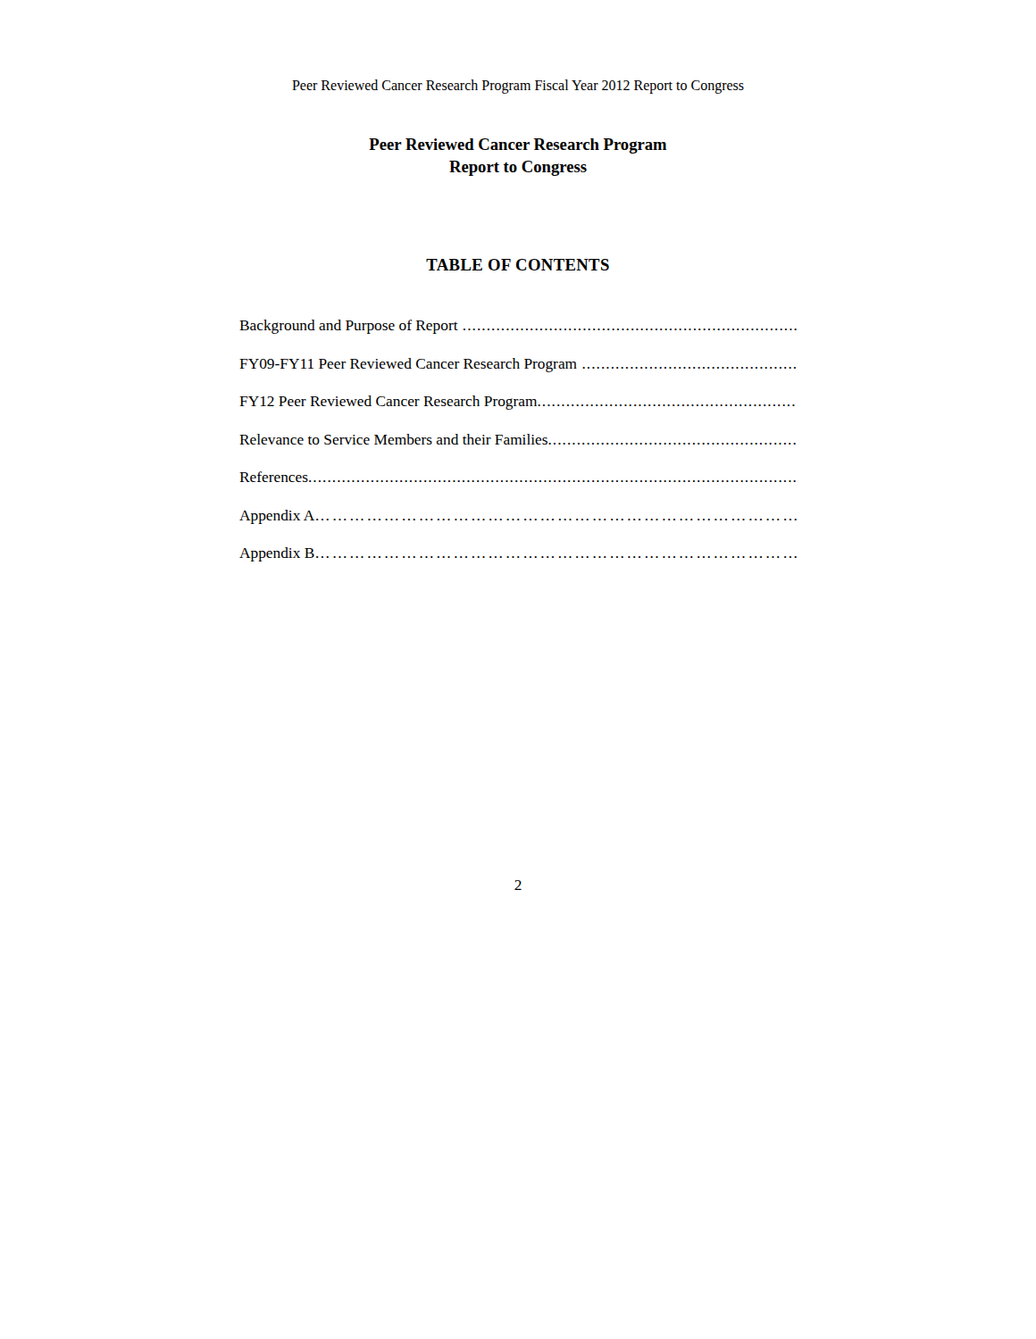Peer Reviewed Cancer Research Program Fiscal Year 2012 Report to Congress
Peer Reviewed Cancer Research Program
Report to Congress
TABLE OF CONTENTS
Background and Purpose of Report ................................................................................ 3
FY09-FY11 Peer Reviewed Cancer Research Program ................................................. 4
FY12 Peer Reviewed Cancer Research Program........................................................... 5
Relevance to Service Members and their Families......................................................... 6
References..................................................................................................................... 8
Appendix A…………………………………………………………………………... A1
Appendix B…………………………………………………………………………B2
2